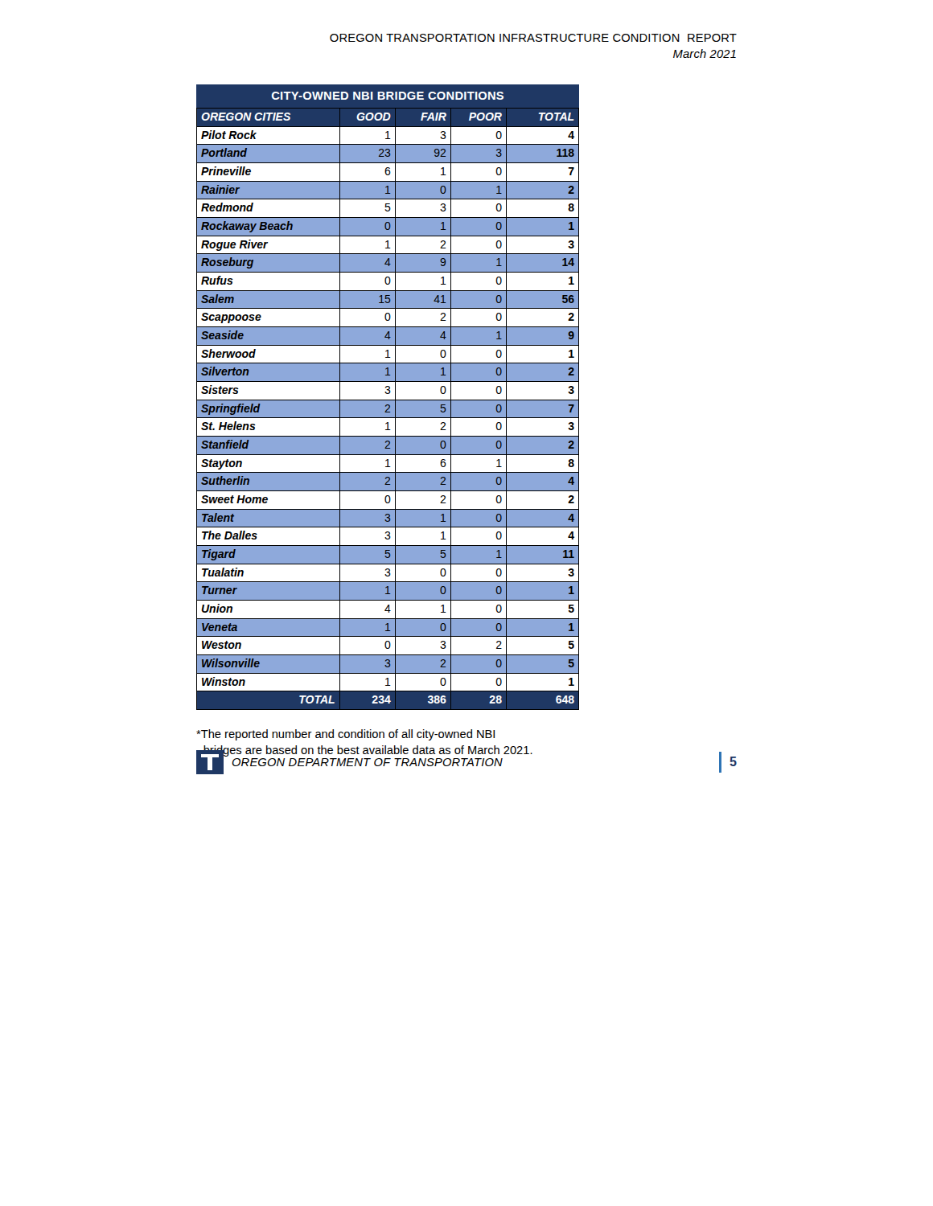Oregon Transportation Infrastructure Condition Report
March 2021
CITY-OWNED NBI BRIDGE CONDITIONS
| OREGON CITIES | GOOD | FAIR | POOR | TOTAL |
| --- | --- | --- | --- | --- |
| Pilot Rock | 1 | 3 | 0 | 4 |
| Portland | 23 | 92 | 3 | 118 |
| Prineville | 6 | 1 | 0 | 7 |
| Rainier | 1 | 0 | 1 | 2 |
| Redmond | 5 | 3 | 0 | 8 |
| Rockaway Beach | 0 | 1 | 0 | 1 |
| Rogue River | 1 | 2 | 0 | 3 |
| Roseburg | 4 | 9 | 1 | 14 |
| Rufus | 0 | 1 | 0 | 1 |
| Salem | 15 | 41 | 0 | 56 |
| Scappoose | 0 | 2 | 0 | 2 |
| Seaside | 4 | 4 | 1 | 9 |
| Sherwood | 1 | 0 | 0 | 1 |
| Silverton | 1 | 1 | 0 | 2 |
| Sisters | 3 | 0 | 0 | 3 |
| Springfield | 2 | 5 | 0 | 7 |
| St. Helens | 1 | 2 | 0 | 3 |
| Stanfield | 2 | 0 | 0 | 2 |
| Stayton | 1 | 6 | 1 | 8 |
| Sutherlin | 2 | 2 | 0 | 4 |
| Sweet Home | 0 | 2 | 0 | 2 |
| Talent | 3 | 1 | 0 | 4 |
| The Dalles | 3 | 1 | 0 | 4 |
| Tigard | 5 | 5 | 1 | 11 |
| Tualatin | 3 | 0 | 0 | 3 |
| Turner | 1 | 0 | 0 | 1 |
| Union | 4 | 1 | 0 | 5 |
| Veneta | 1 | 0 | 0 | 1 |
| Weston | 0 | 3 | 2 | 5 |
| Wilsonville | 3 | 2 | 0 | 5 |
| Winston | 1 | 0 | 0 | 1 |
| TOTAL | 234 | 386 | 28 | 648 |
*The reported number and condition of all city-owned NBI bridges are based on the best available data as of March 2021.
OREGON DEPARTMENT OF TRANSPORTATION
5